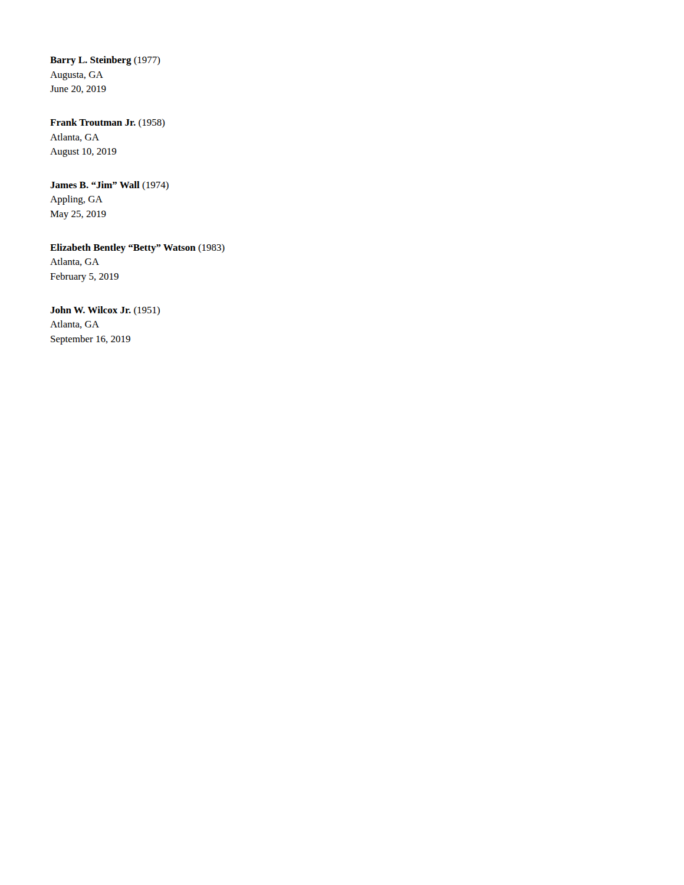Barry L. Steinberg (1977)
Augusta, GA
June 20, 2019
Frank Troutman Jr. (1958)
Atlanta, GA
August 10, 2019
James B. “Jim” Wall (1974)
Appling, GA
May 25, 2019
Elizabeth Bentley “Betty” Watson (1983)
Atlanta, GA
February 5, 2019
John W. Wilcox Jr. (1951)
Atlanta, GA
September 16, 2019